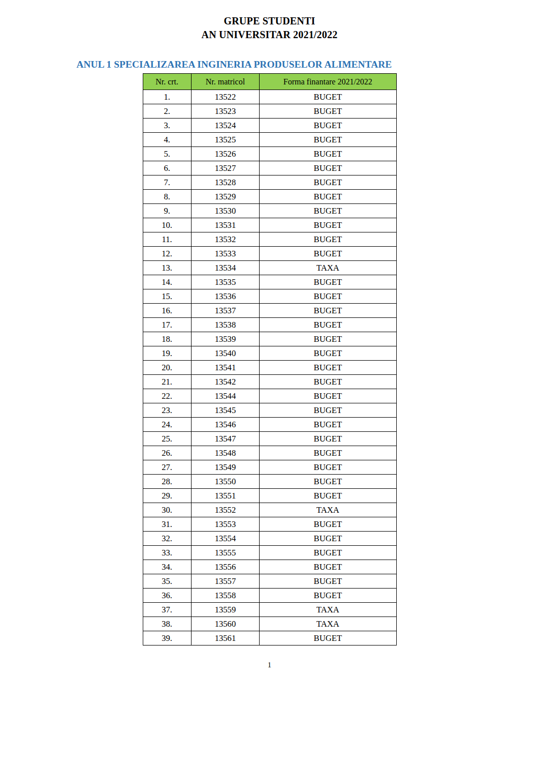GRUPE STUDENTI
AN UNIVERSITAR 2021/2022
ANUL 1 SPECIALIZAREA INGINERIA PRODUSELOR ALIMENTARE
| Nr. crt. | Nr. matricol | Forma finantare 2021/2022 |
| --- | --- | --- |
| 1. | 13522 | BUGET |
| 2. | 13523 | BUGET |
| 3. | 13524 | BUGET |
| 4. | 13525 | BUGET |
| 5. | 13526 | BUGET |
| 6. | 13527 | BUGET |
| 7. | 13528 | BUGET |
| 8. | 13529 | BUGET |
| 9. | 13530 | BUGET |
| 10. | 13531 | BUGET |
| 11. | 13532 | BUGET |
| 12. | 13533 | BUGET |
| 13. | 13534 | TAXA |
| 14. | 13535 | BUGET |
| 15. | 13536 | BUGET |
| 16. | 13537 | BUGET |
| 17. | 13538 | BUGET |
| 18. | 13539 | BUGET |
| 19. | 13540 | BUGET |
| 20. | 13541 | BUGET |
| 21. | 13542 | BUGET |
| 22. | 13544 | BUGET |
| 23. | 13545 | BUGET |
| 24. | 13546 | BUGET |
| 25. | 13547 | BUGET |
| 26. | 13548 | BUGET |
| 27. | 13549 | BUGET |
| 28. | 13550 | BUGET |
| 29. | 13551 | BUGET |
| 30. | 13552 | TAXA |
| 31. | 13553 | BUGET |
| 32. | 13554 | BUGET |
| 33. | 13555 | BUGET |
| 34. | 13556 | BUGET |
| 35. | 13557 | BUGET |
| 36. | 13558 | BUGET |
| 37. | 13559 | TAXA |
| 38. | 13560 | TAXA |
| 39. | 13561 | BUGET |
1